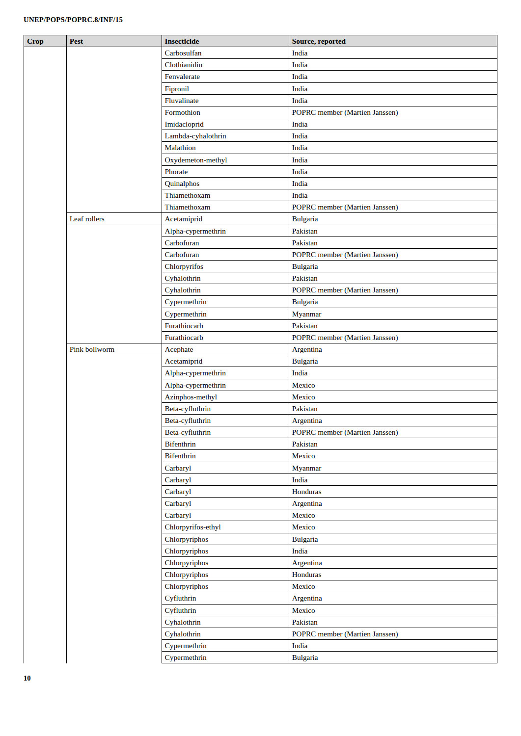UNEP/POPS/POPRC.8/INF/15
| Crop | Pest | Insecticide | Source, reported |
| --- | --- | --- | --- |
| | | Carbosulfan | India |
| | | Clothianidin | India |
| | | Fenvalerate | India |
| | | Fipronil | India |
| | | Fluvalinate | India |
| | | Formothion | POPRC member (Martien Janssen) |
| | | Imidacloprid | India |
| | | Lambda-cyhalothrin | India |
| | | Malathion | India |
| | | Oxydemeton-methyl | India |
| | | Phorate | India |
| | | Quinalphos | India |
| | | Thiamethoxam | India |
| | | Thiamethoxam | POPRC member (Martien Janssen) |
| | Leaf rollers | Acetamiprid | Bulgaria |
| | | Alpha-cypermethrin | Pakistan |
| | | Carbofuran | Pakistan |
| | | Carbofuran | POPRC member (Martien Janssen) |
| | | Chlorpyrifos | Bulgaria |
| | | Cyhalothrin | Pakistan |
| | | Cyhalothrin | POPRC member (Martien Janssen) |
| | | Cypermethrin | Bulgaria |
| | | Cypermethrin | Myanmar |
| | | Furathiocarb | Pakistan |
| | | Furathiocarb | POPRC member (Martien Janssen) |
| | Pink bollworm | Acephate | Argentina |
| | | Acetamiprid | Bulgaria |
| | | Alpha-cypermethrin | India |
| | | Alpha-cypermethrin | Mexico |
| | | Azinphos-methyl | Mexico |
| | | Beta-cyfluthrin | Pakistan |
| | | Beta-cyfluthrin | Argentina |
| | | Beta-cyfluthrin | POPRC member (Martien Janssen) |
| | | Bifenthrin | Pakistan |
| | | Bifenthrin | Mexico |
| | | Carbaryl | Myanmar |
| | | Carbaryl | India |
| | | Carbaryl | Honduras |
| | | Carbaryl | Argentina |
| | | Carbaryl | Mexico |
| | | Chlorpyrifos-ethyl | Mexico |
| | | Chlorpyriphos | Bulgaria |
| | | Chlorpyriphos | India |
| | | Chlorpyriphos | Argentina |
| | | Chlorpyriphos | Honduras |
| | | Chlorpyriphos | Mexico |
| | | Cyfluthrin | Argentina |
| | | Cyfluthrin | Mexico |
| | | Cyhalothrin | Pakistan |
| | | Cyhalothrin | POPRC member (Martien Janssen) |
| | | Cypermethrin | India |
| | | Cypermethrin | Bulgaria |
10